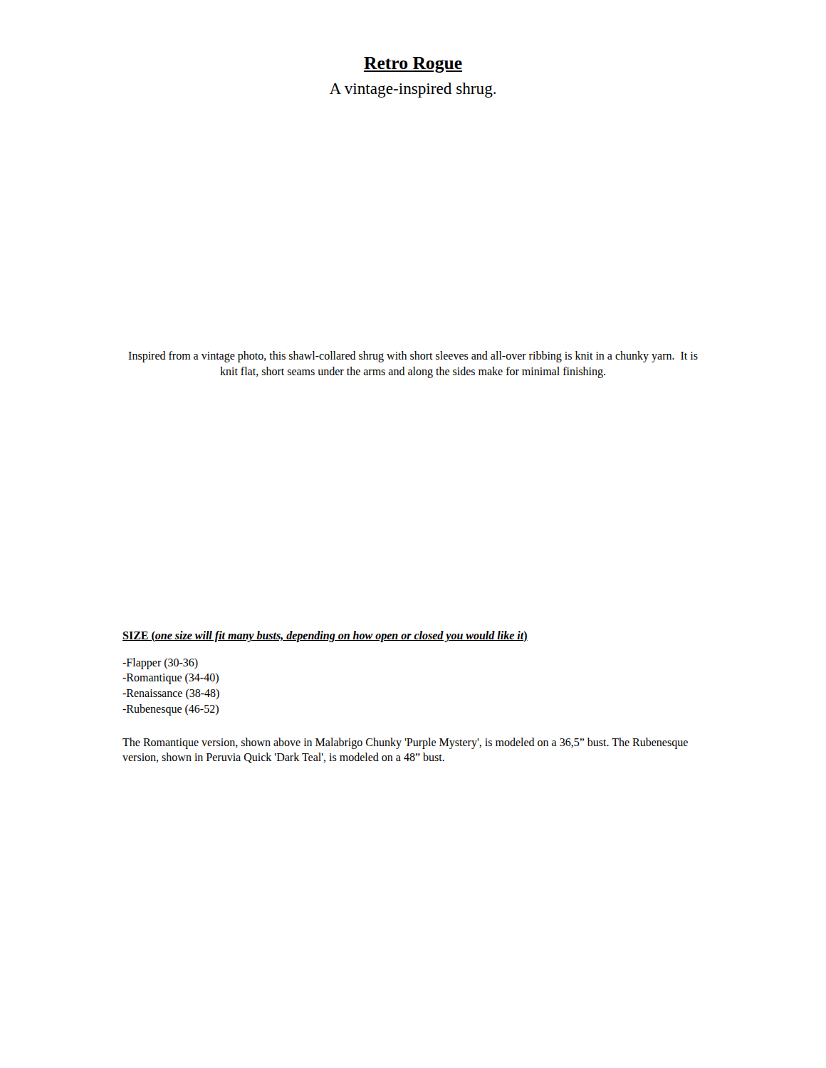Retro Rogue
A vintage-inspired shrug.
Inspired from a vintage photo, this shawl-collared shrug with short sleeves and all-over ribbing is knit in a chunky yarn. It is knit flat, short seams under the arms and along the sides make for minimal finishing.
SIZE (one size will fit many busts, depending on how open or closed you would like it)
Flapper (30-36)
Romantique (34-40)
Renaissance (38-48)
Rubenesque (46-52)
The Romantique version, shown above in Malabrigo Chunky 'Purple Mystery', is modeled on a 36,5” bust. The Rubenesque version, shown in Peruvia Quick 'Dark Teal', is modeled on a 48” bust.